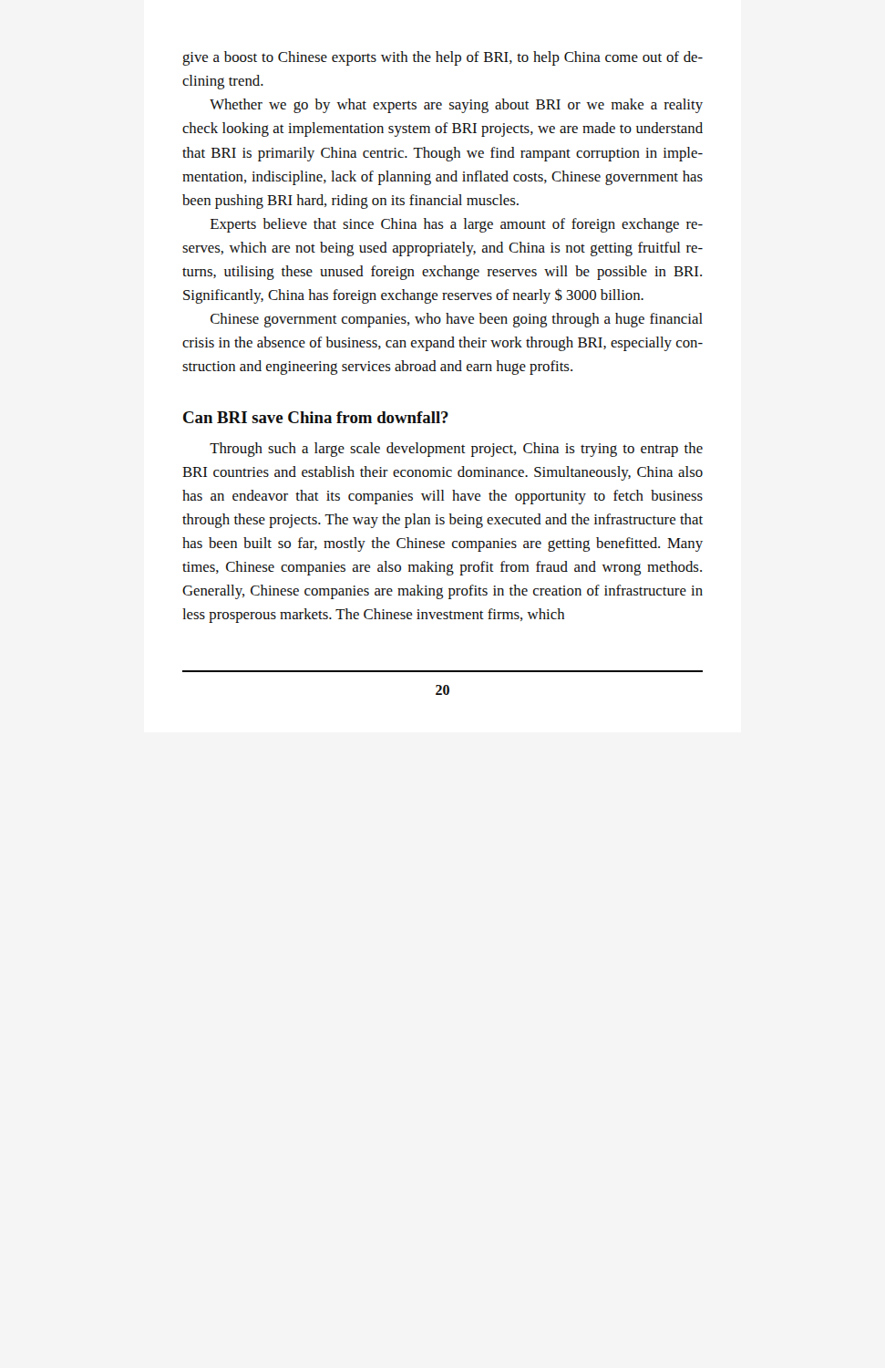give a boost to Chinese exports with the help of BRI, to help China come out of declining trend.
Whether we go by what experts are saying about BRI or we make a reality check looking at implementation system of BRI projects, we are made to understand that BRI is primarily China centric. Though we find rampant corruption in implementation, indiscipline, lack of planning and inflated costs, Chinese government has been pushing BRI hard, riding on its financial muscles.
Experts believe that since China has a large amount of foreign exchange reserves, which are not being used appropriately, and China is not getting fruitful returns, utilising these unused foreign exchange reserves will be possible in BRI. Significantly, China has foreign exchange reserves of nearly $ 3000 billion.
Chinese government companies, who have been going through a huge financial crisis in the absence of business, can expand their work through BRI, especially construction and engineering services abroad and earn huge profits.
Can BRI save China from downfall?
Through such a large scale development project, China is trying to entrap the BRI countries and establish their economic dominance. Simultaneously, China also has an endeavor that its companies will have the opportunity to fetch business through these projects. The way the plan is being executed and the infrastructure that has been built so far, mostly the Chinese companies are getting benefitted. Many times, Chinese companies are also making profit from fraud and wrong methods. Generally, Chinese companies are making profits in the creation of infrastructure in less prosperous markets. The Chinese investment firms, which
20